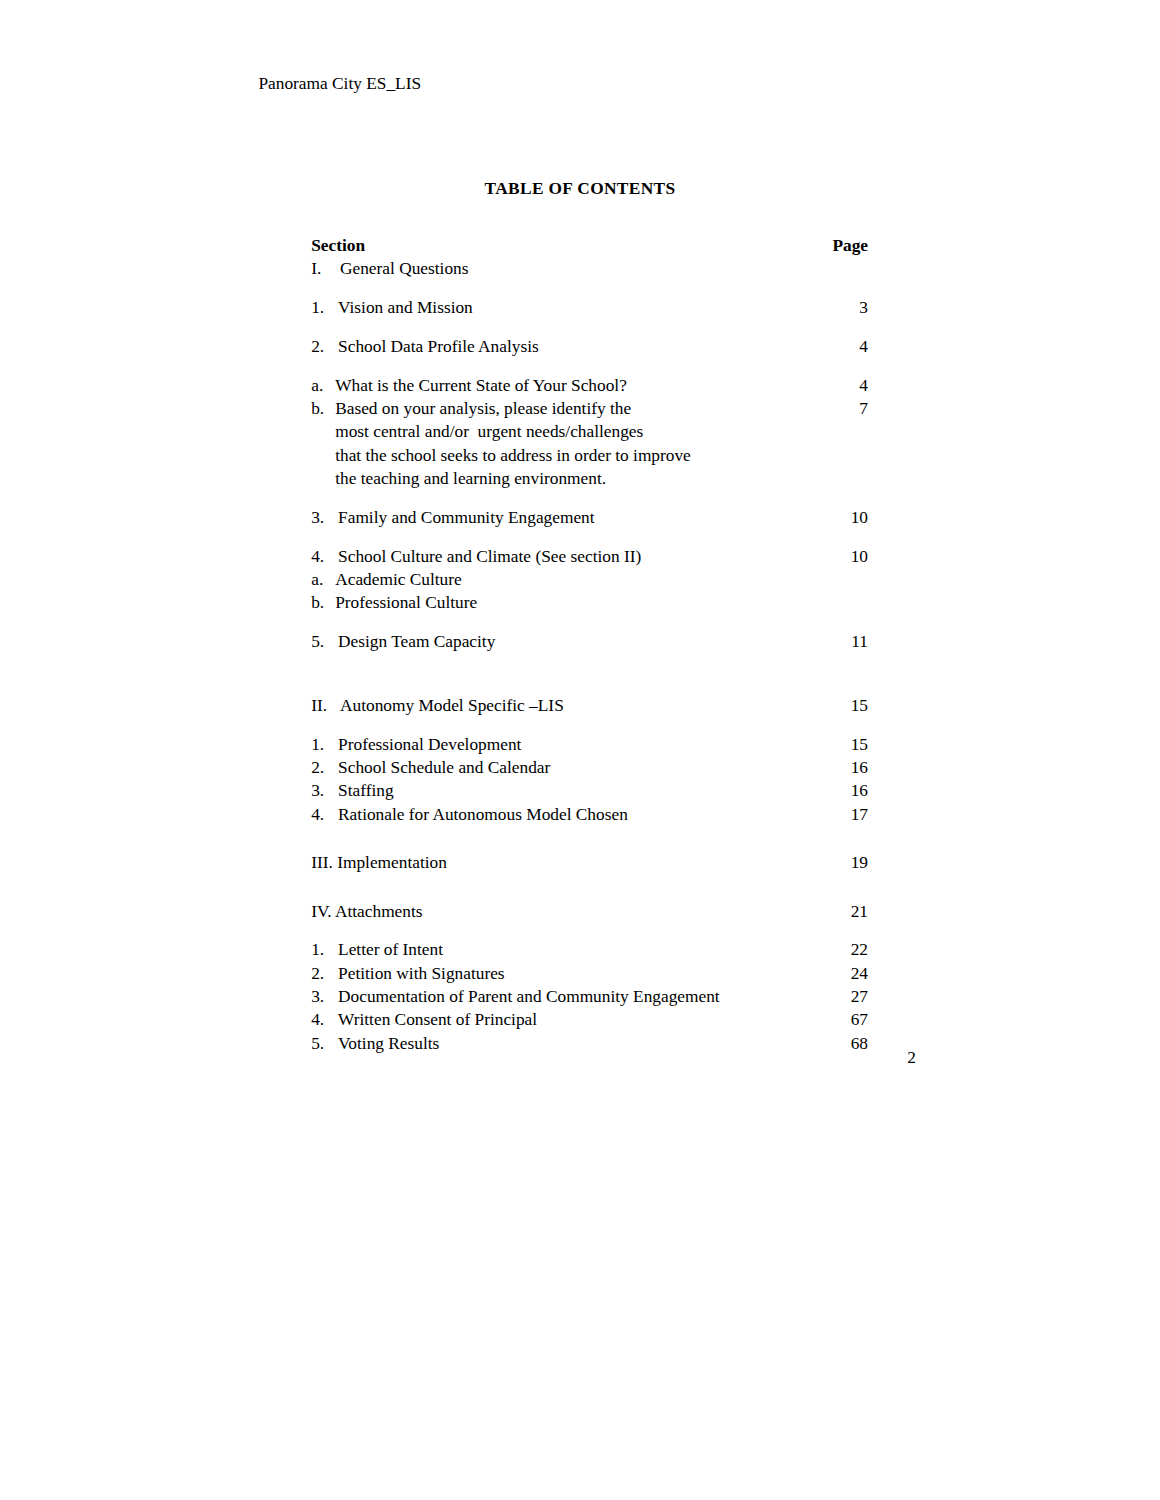Panorama City ES_LIS
TABLE OF CONTENTS
| Section | Page |
| I. General Questions | |
| 1. Vision and Mission | 3 |
| 2. School Data Profile Analysis | 4 |
| a. What is the Current State of Your School? | 4 |
| b. Based on your analysis, please identify the most central and/or urgent needs/challenges that the school seeks to address in order to improve the teaching and learning environment. | 7 |
| 3. Family and Community Engagement | 10 |
| 4. School Culture and Climate (See section II) | 10 |
| a. Academic Culture | |
| b. Professional Culture | |
| 5. Design Team Capacity | 11 |
| II. Autonomy Model Specific –LIS | 15 |
| 1. Professional Development | 15 |
| 2. School Schedule and Calendar | 16 |
| 3. Staffing | 16 |
| 4. Rationale for Autonomous Model Chosen | 17 |
| III. Implementation | 19 |
| IV. Attachments | 21 |
| 1. Letter of Intent | 22 |
| 2. Petition with Signatures | 24 |
| 3. Documentation of Parent and Community Engagement | 27 |
| 4. Written Consent of Principal | 67 |
| 5. Voting Results | 68 |
2